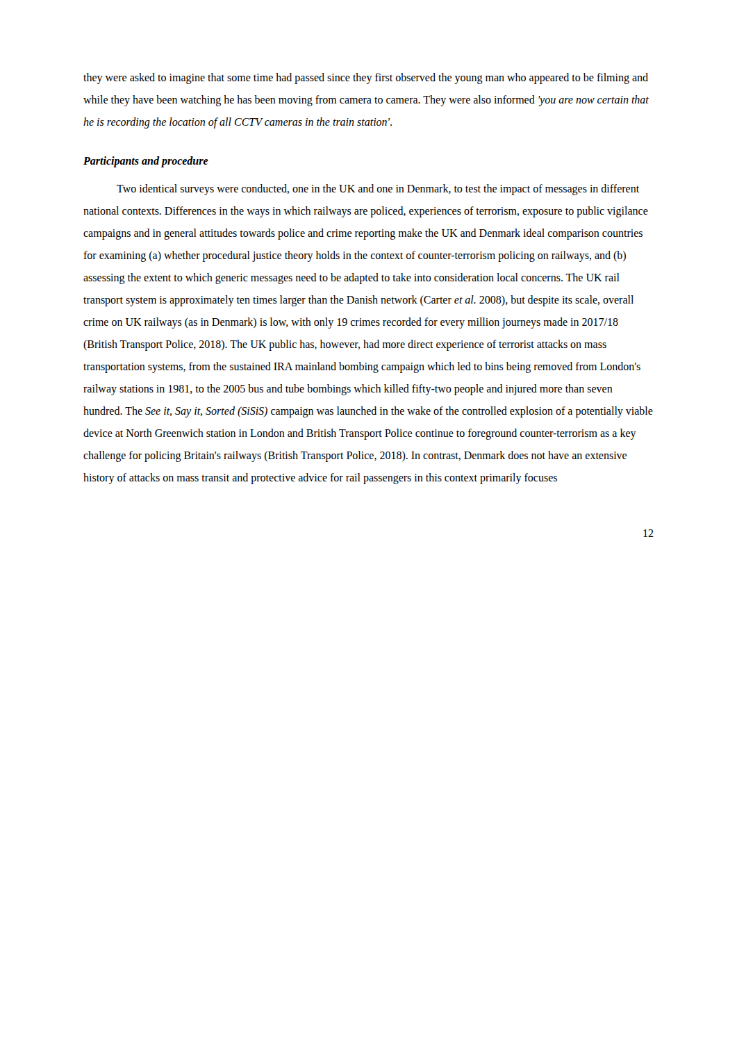they were asked to imagine that some time had passed since they first observed the young man who appeared to be filming and while they have been watching he has been moving from camera to camera. They were also informed 'you are now certain that he is recording the location of all CCTV cameras in the train station'.
Participants and procedure
Two identical surveys were conducted, one in the UK and one in Denmark, to test the impact of messages in different national contexts. Differences in the ways in which railways are policed, experiences of terrorism, exposure to public vigilance campaigns and in general attitudes towards police and crime reporting make the UK and Denmark ideal comparison countries for examining (a) whether procedural justice theory holds in the context of counter-terrorism policing on railways, and (b) assessing the extent to which generic messages need to be adapted to take into consideration local concerns. The UK rail transport system is approximately ten times larger than the Danish network (Carter et al. 2008), but despite its scale, overall crime on UK railways (as in Denmark) is low, with only 19 crimes recorded for every million journeys made in 2017/18 (British Transport Police, 2018). The UK public has, however, had more direct experience of terrorist attacks on mass transportation systems, from the sustained IRA mainland bombing campaign which led to bins being removed from London's railway stations in 1981, to the 2005 bus and tube bombings which killed fifty-two people and injured more than seven hundred. The See it, Say it, Sorted (SiSiS) campaign was launched in the wake of the controlled explosion of a potentially viable device at North Greenwich station in London and British Transport Police continue to foreground counter-terrorism as a key challenge for policing Britain's railways (British Transport Police, 2018). In contrast, Denmark does not have an extensive history of attacks on mass transit and protective advice for rail passengers in this context primarily focuses
12